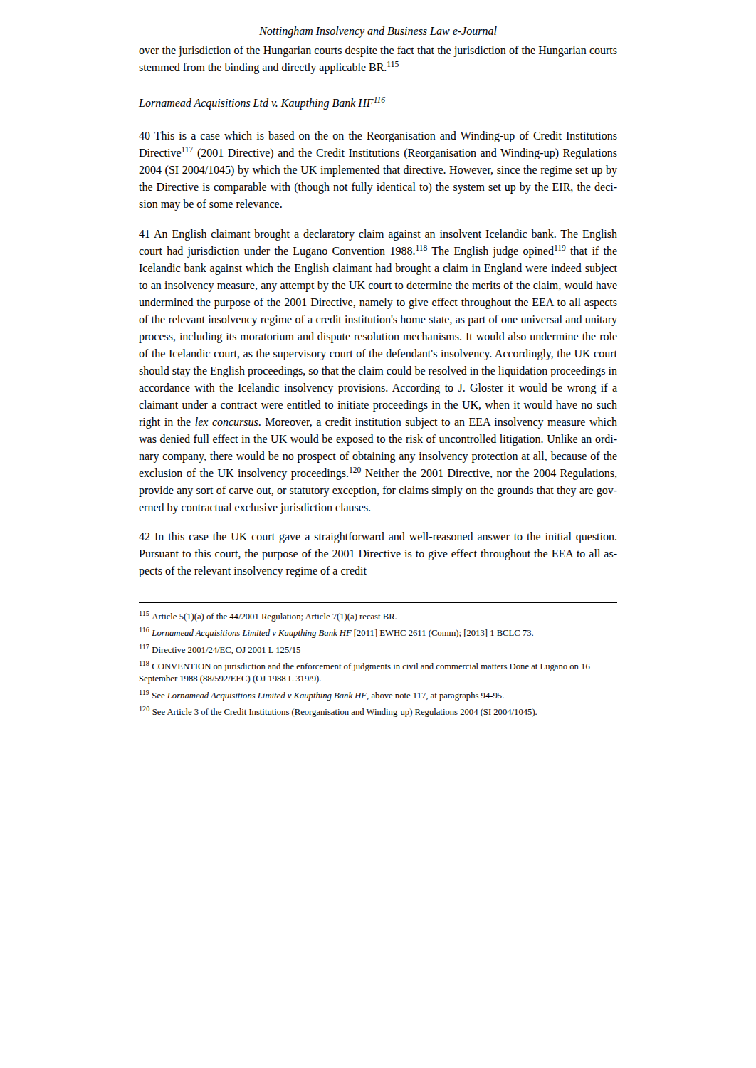Nottingham Insolvency and Business Law e-Journal
over the jurisdiction of the Hungarian courts despite the fact that the jurisdiction of the Hungarian courts stemmed from the binding and directly applicable BR.115
Lornamead Acquisitions Ltd v. Kaupthing Bank HF116
40 This is a case which is based on the on the Reorganisation and Winding-up of Credit Institutions Directive117 (2001 Directive) and the Credit Institutions (Reorganisation and Winding-up) Regulations 2004 (SI 2004/1045) by which the UK implemented that directive. However, since the regime set up by the Directive is comparable with (though not fully identical to) the system set up by the EIR, the decision may be of some relevance.
41 An English claimant brought a declaratory claim against an insolvent Icelandic bank. The English court had jurisdiction under the Lugano Convention 1988.118 The English judge opined119 that if the Icelandic bank against which the English claimant had brought a claim in England were indeed subject to an insolvency measure, any attempt by the UK court to determine the merits of the claim, would have undermined the purpose of the 2001 Directive, namely to give effect throughout the EEA to all aspects of the relevant insolvency regime of a credit institution's home state, as part of one universal and unitary process, including its moratorium and dispute resolution mechanisms. It would also undermine the role of the Icelandic court, as the supervisory court of the defendant's insolvency. Accordingly, the UK court should stay the English proceedings, so that the claim could be resolved in the liquidation proceedings in accordance with the Icelandic insolvency provisions. According to J. Gloster it would be wrong if a claimant under a contract were entitled to initiate proceedings in the UK, when it would have no such right in the lex concursus. Moreover, a credit institution subject to an EEA insolvency measure which was denied full effect in the UK would be exposed to the risk of uncontrolled litigation. Unlike an ordinary company, there would be no prospect of obtaining any insolvency protection at all, because of the exclusion of the UK insolvency proceedings.120 Neither the 2001 Directive, nor the 2004 Regulations, provide any sort of carve out, or statutory exception, for claims simply on the grounds that they are governed by contractual exclusive jurisdiction clauses.
42 In this case the UK court gave a straightforward and well-reasoned answer to the initial question. Pursuant to this court, the purpose of the 2001 Directive is to give effect throughout the EEA to all aspects of the relevant insolvency regime of a credit
115 Article 5(1)(a) of the 44/2001 Regulation; Article 7(1)(a) recast BR.
116 Lornamead Acquisitions Limited v Kaupthing Bank HF [2011] EWHC 2611 (Comm); [2013] 1 BCLC 73.
117 Directive 2001/24/EC, OJ 2001 L 125/15
118 CONVENTION on jurisdiction and the enforcement of judgments in civil and commercial matters Done at Lugano on 16 September 1988 (88/592/EEC) (OJ 1988 L 319/9).
119 See Lornamead Acquisitions Limited v Kaupthing Bank HF, above note 117, at paragraphs 94-95.
120 See Article 3 of the Credit Institutions (Reorganisation and Winding-up) Regulations 2004 (SI 2004/1045).